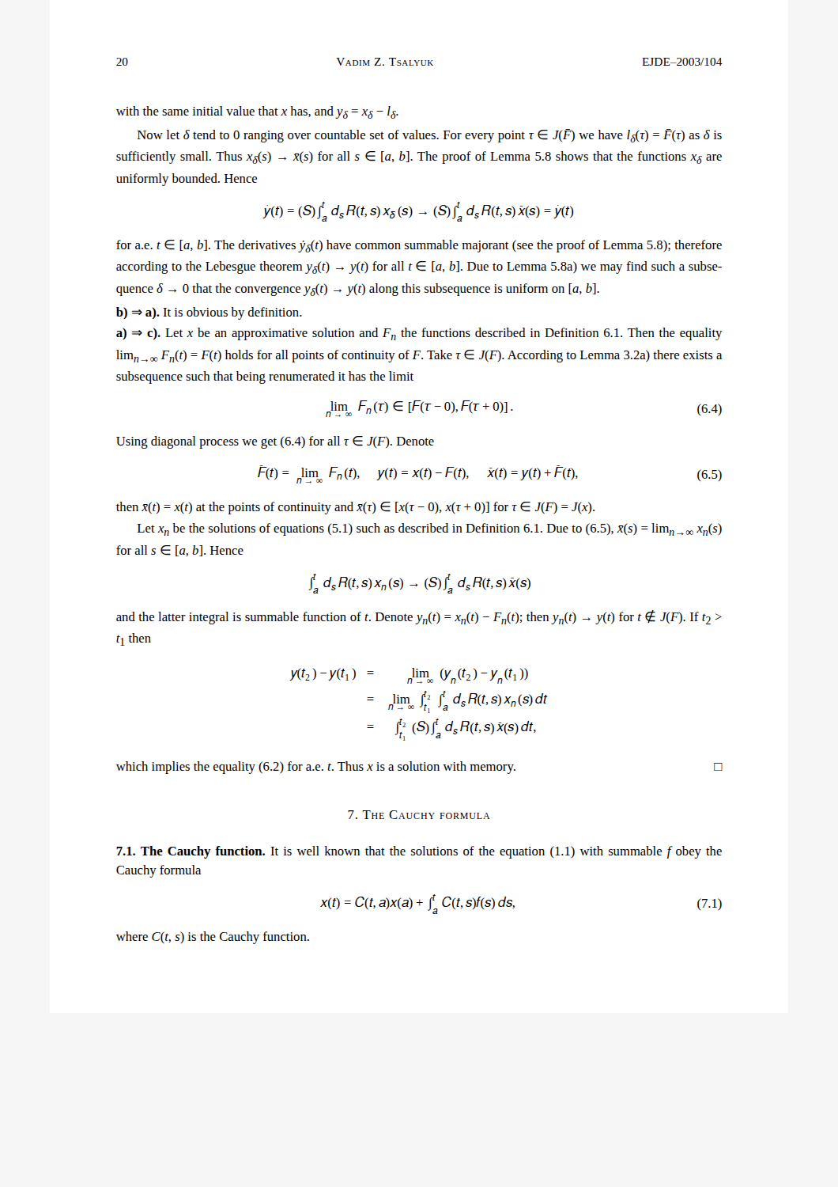20 Vadim Z. Tsalyuk EJDE–2003/104
with the same initial value that x has, and yδ = xδ − lδ.
Now let δ tend to 0 ranging over countable set of values. For every point τ ∈ J(F̄) we have lδ(τ) = F̄(τ) as δ is sufficiently small. Thus xδ(s) → x̄(s) for all s ∈ [a, b]. The proof of Lemma 5.8 shows that the functions xδ are uniformly bounded. Hence
y˙ (t) = (S) ∫ a t ds R(t,s) xδ(s) → (S) ∫ a t ds R(t,s) xˉ(s) = y˙(t)
for a.e. t ∈ [a, b]. The derivatives ẏδ(t) have common summable majorant (see the proof of Lemma 5.8); therefore according to the Lebesgue theorem yδ(t) → y(t) for all t ∈ [a, b]. Due to Lemma 5.8a) we may find such a subsequence δ → 0 that the convergence yδ(t) → y(t) along this subsequence is uniform on [a, b].
b) ⇒ a). It is obvious by definition.
a) ⇒ c). Let x be an approximative solution and Fn the functions described in Definition 6.1. Then the equality limn→∞ Fn(t) = F(t) holds for all points of continuity of F. Take τ ∈ J(F). According to Lemma 3.2a) there exists a subsequence such that being renumerated it has the limit
lim n→∞ Fn(τ) ∈ [F(τ−0), F(τ+0)] . (6.4)
Using diagonal process we get (6.4) for all τ ∈ J(F). Denote
Fˉ(t) = lim n→∞ Fn(t) , y(t) = x(t) − F(t) , xˉ(t) = y(t) + Fˉ(t) , (6.5)
then x̄(t) = x(t) at the points of continuity and x̄(τ) ∈ [x(τ − 0), x(τ + 0)] for τ ∈ J(F) = J(x).
Let xn be the solutions of equations (5.1) such as described in Definition 6.1. Due to (6.5), x̄(s) = limn→∞ xn(s) for all s ∈ [a, b]. Hence
∫at ds R(t,s) xn(s) → (S) ∫at ds R(t,s) xˉ(s)
and the latter integral is summable function of t. Denote yn(t) = xn(t) − Fn(t); then yn(t) → y(t) for t ∉ J(F). If t2 > t1 then
y(t2) − y(t1) = lim n→∞ ( yn(t2) − yn(t1) ) = lim n→∞ ∫t1t2 ∫at ds R(t,s) xn(s) dt = ∫t1t2 (S) ∫at ds R(t,s) xˉ(s) dt ,
which implies the equality (6.2) for a.e. t. Thus x is a solution with memory. □
7. The Cauchy formula
7.1. The Cauchy function. It is well known that the solutions of the equation (1.1) with summable f obey the Cauchy formula
x(t) = C(t,a) x(a) + ∫at C(t,s) f(s) ds , (7.1)
where C(t, s) is the Cauchy function.